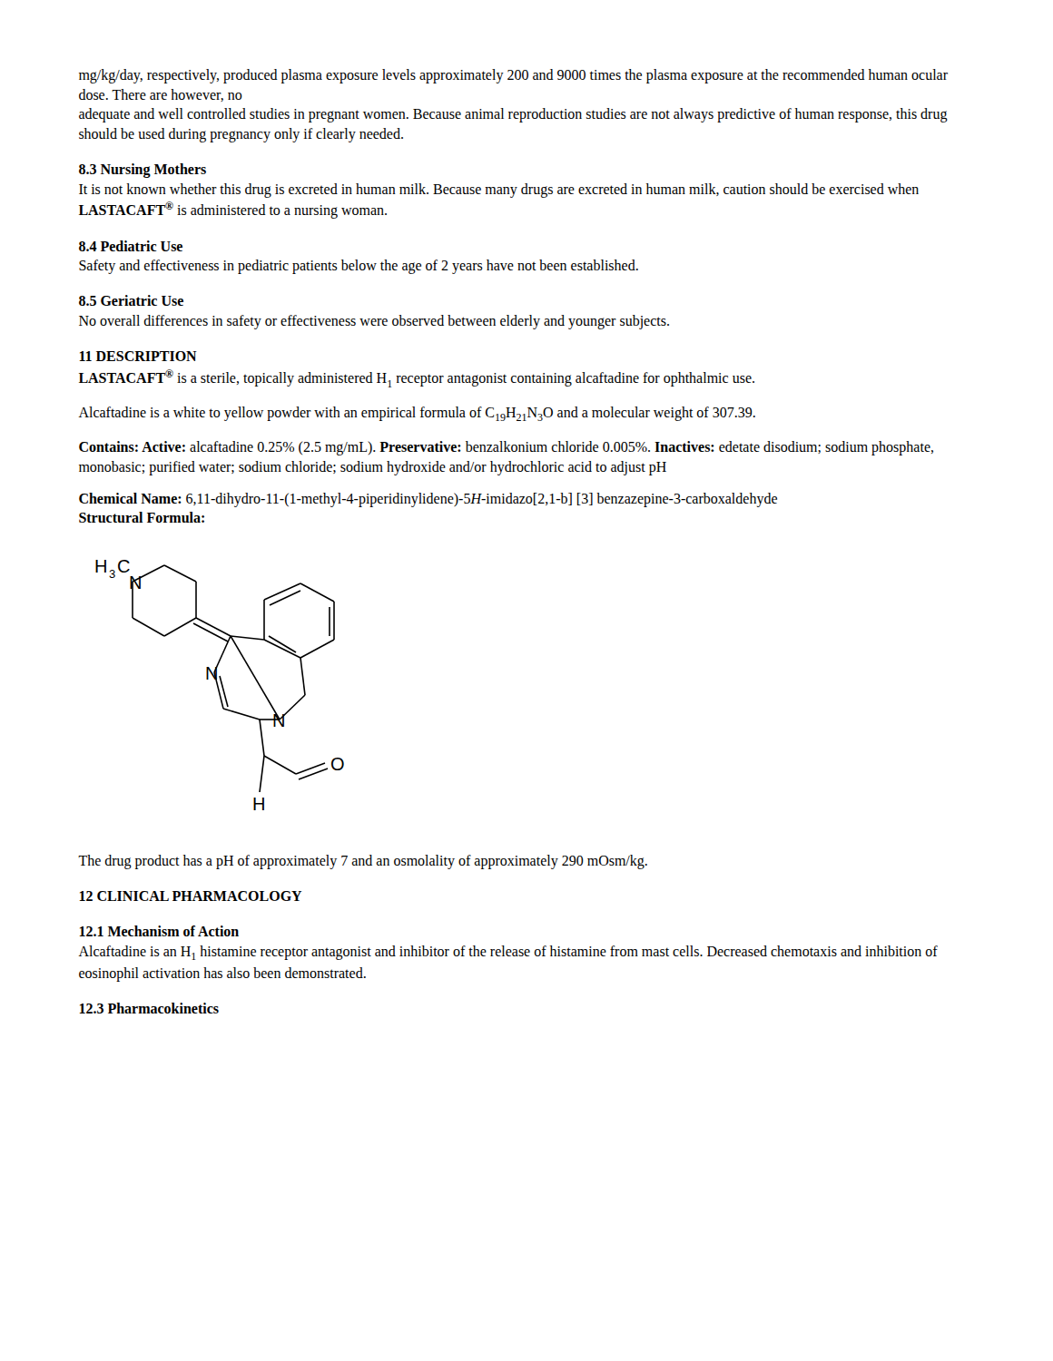mg/kg/day, respectively, produced plasma exposure levels approximately 200 and 9000 times the plasma exposure at the recommended human ocular dose. There are however, no
adequate and well controlled studies in pregnant women. Because animal reproduction studies are not always predictive of human response, this drug should be used during pregnancy only if clearly needed.
8.3 Nursing Mothers
It is not known whether this drug is excreted in human milk. Because many drugs are excreted in human milk, caution should be exercised when LASTACAFT® is administered to a nursing woman.
8.4 Pediatric Use
Safety and effectiveness in pediatric patients below the age of 2 years have not been established.
8.5 Geriatric Use
No overall differences in safety or effectiveness were observed between elderly and younger subjects.
11 DESCRIPTION
LASTACAFT® is a sterile, topically administered H1 receptor antagonist containing alcaftadine for ophthalmic use.
Alcaftadine is a white to yellow powder with an empirical formula of C19H21N3O and a molecular weight of 307.39.
Contains: Active: alcaftadine 0.25% (2.5 mg/mL). Preservative: benzalkonium chloride 0.005%. Inactives: edetate disodium; sodium phosphate, monobasic; purified water; sodium chloride; sodium hydroxide and/or hydrochloric acid to adjust pH
Chemical Name: 6,11-dihydro-11-(1-methyl-4-piperidinylidene)-5H-imidazo[2,1-b] [3] benzazepine-3-carboxaldehyde
Structural Formula:
H 3 C N N N O H
The drug product has a pH of approximately 7 and an osmolality of approximately 290 mOsm/kg.
12 CLINICAL PHARMACOLOGY
12.1 Mechanism of Action
Alcaftadine is an H1 histamine receptor antagonist and inhibitor of the release of histamine from mast cells. Decreased chemotaxis and inhibition of eosinophil activation has also been demonstrated.
12.3 Pharmacokinetics